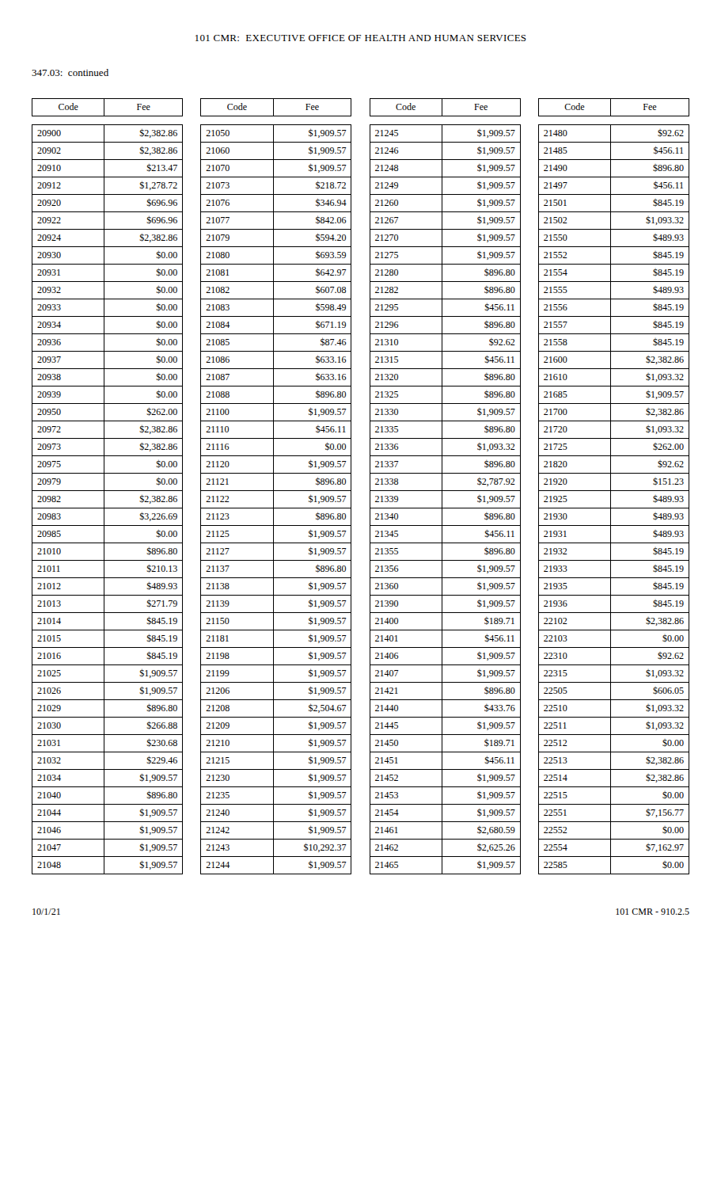101 CMR: EXECUTIVE OFFICE OF HEALTH AND HUMAN SERVICES
347.03: continued
| Code | Fee |
| --- | --- |
| 20900 | $2,382.86 |
| 20902 | $2,382.86 |
| 20910 | $213.47 |
| 20912 | $1,278.72 |
| 20920 | $696.96 |
| 20922 | $696.96 |
| 20924 | $2,382.86 |
| 20930 | $0.00 |
| 20931 | $0.00 |
| 20932 | $0.00 |
| 20933 | $0.00 |
| 20934 | $0.00 |
| 20936 | $0.00 |
| 20937 | $0.00 |
| 20938 | $0.00 |
| 20939 | $0.00 |
| 20950 | $262.00 |
| 20972 | $2,382.86 |
| 20973 | $2,382.86 |
| 20975 | $0.00 |
| 20979 | $0.00 |
| 20982 | $2,382.86 |
| 20983 | $3,226.69 |
| 20985 | $0.00 |
| 21010 | $896.80 |
| 21011 | $210.13 |
| 21012 | $489.93 |
| 21013 | $271.79 |
| 21014 | $845.19 |
| 21015 | $845.19 |
| 21016 | $845.19 |
| 21025 | $1,909.57 |
| 21026 | $1,909.57 |
| 21029 | $896.80 |
| 21030 | $266.88 |
| 21031 | $230.68 |
| 21032 | $229.46 |
| 21034 | $1,909.57 |
| 21040 | $896.80 |
| 21044 | $1,909.57 |
| 21046 | $1,909.57 |
| 21047 | $1,909.57 |
| 21048 | $1,909.57 |
| Code | Fee |
| --- | --- |
| 21050 | $1,909.57 |
| 21060 | $1,909.57 |
| 21070 | $1,909.57 |
| 21073 | $218.72 |
| 21076 | $346.94 |
| 21077 | $842.06 |
| 21079 | $594.20 |
| 21080 | $693.59 |
| 21081 | $642.97 |
| 21082 | $607.08 |
| 21083 | $598.49 |
| 21084 | $671.19 |
| 21085 | $87.46 |
| 21086 | $633.16 |
| 21087 | $633.16 |
| 21088 | $896.80 |
| 21100 | $1,909.57 |
| 21110 | $456.11 |
| 21116 | $0.00 |
| 21120 | $1,909.57 |
| 21121 | $896.80 |
| 21122 | $1,909.57 |
| 21123 | $896.80 |
| 21125 | $1,909.57 |
| 21127 | $1,909.57 |
| 21137 | $896.80 |
| 21138 | $1,909.57 |
| 21139 | $1,909.57 |
| 21150 | $1,909.57 |
| 21181 | $1,909.57 |
| 21198 | $1,909.57 |
| 21199 | $1,909.57 |
| 21206 | $1,909.57 |
| 21208 | $2,504.67 |
| 21209 | $1,909.57 |
| 21210 | $1,909.57 |
| 21215 | $1,909.57 |
| 21230 | $1,909.57 |
| 21235 | $1,909.57 |
| 21240 | $1,909.57 |
| 21242 | $1,909.57 |
| 21243 | $10,292.37 |
| 21244 | $1,909.57 |
| Code | Fee |
| --- | --- |
| 21245 | $1,909.57 |
| 21246 | $1,909.57 |
| 21248 | $1,909.57 |
| 21249 | $1,909.57 |
| 21260 | $1,909.57 |
| 21267 | $1,909.57 |
| 21270 | $1,909.57 |
| 21275 | $1,909.57 |
| 21280 | $896.80 |
| 21282 | $896.80 |
| 21295 | $456.11 |
| 21296 | $896.80 |
| 21310 | $92.62 |
| 21315 | $456.11 |
| 21320 | $896.80 |
| 21325 | $896.80 |
| 21330 | $1,909.57 |
| 21335 | $896.80 |
| 21336 | $1,093.32 |
| 21337 | $896.80 |
| 21338 | $2,787.92 |
| 21339 | $1,909.57 |
| 21340 | $896.80 |
| 21345 | $456.11 |
| 21355 | $896.80 |
| 21356 | $1,909.57 |
| 21360 | $1,909.57 |
| 21390 | $1,909.57 |
| 21400 | $189.71 |
| 21401 | $456.11 |
| 21406 | $1,909.57 |
| 21407 | $1,909.57 |
| 21421 | $896.80 |
| 21440 | $433.76 |
| 21445 | $1,909.57 |
| 21450 | $189.71 |
| 21451 | $456.11 |
| 21452 | $1,909.57 |
| 21453 | $1,909.57 |
| 21454 | $1,909.57 |
| 21461 | $2,680.59 |
| 21462 | $2,625.26 |
| 21465 | $1,909.57 |
| Code | Fee |
| --- | --- |
| 21480 | $92.62 |
| 21485 | $456.11 |
| 21490 | $896.80 |
| 21497 | $456.11 |
| 21501 | $845.19 |
| 21502 | $1,093.32 |
| 21550 | $489.93 |
| 21552 | $845.19 |
| 21554 | $845.19 |
| 21555 | $489.93 |
| 21556 | $845.19 |
| 21557 | $845.19 |
| 21558 | $845.19 |
| 21600 | $2,382.86 |
| 21610 | $1,093.32 |
| 21685 | $1,909.57 |
| 21700 | $2,382.86 |
| 21720 | $1,093.32 |
| 21725 | $262.00 |
| 21820 | $92.62 |
| 21920 | $151.23 |
| 21925 | $489.93 |
| 21930 | $489.93 |
| 21931 | $489.93 |
| 21932 | $845.19 |
| 21933 | $845.19 |
| 21935 | $845.19 |
| 21936 | $845.19 |
| 22102 | $2,382.86 |
| 22103 | $0.00 |
| 22310 | $92.62 |
| 22315 | $1,093.32 |
| 22505 | $606.05 |
| 22510 | $1,093.32 |
| 22511 | $1,093.32 |
| 22512 | $0.00 |
| 22513 | $2,382.86 |
| 22514 | $2,382.86 |
| 22515 | $0.00 |
| 22551 | $7,156.77 |
| 22552 | $0.00 |
| 22554 | $7,162.97 |
| 22585 | $0.00 |
10/1/21 101 CMR - 910.2.5